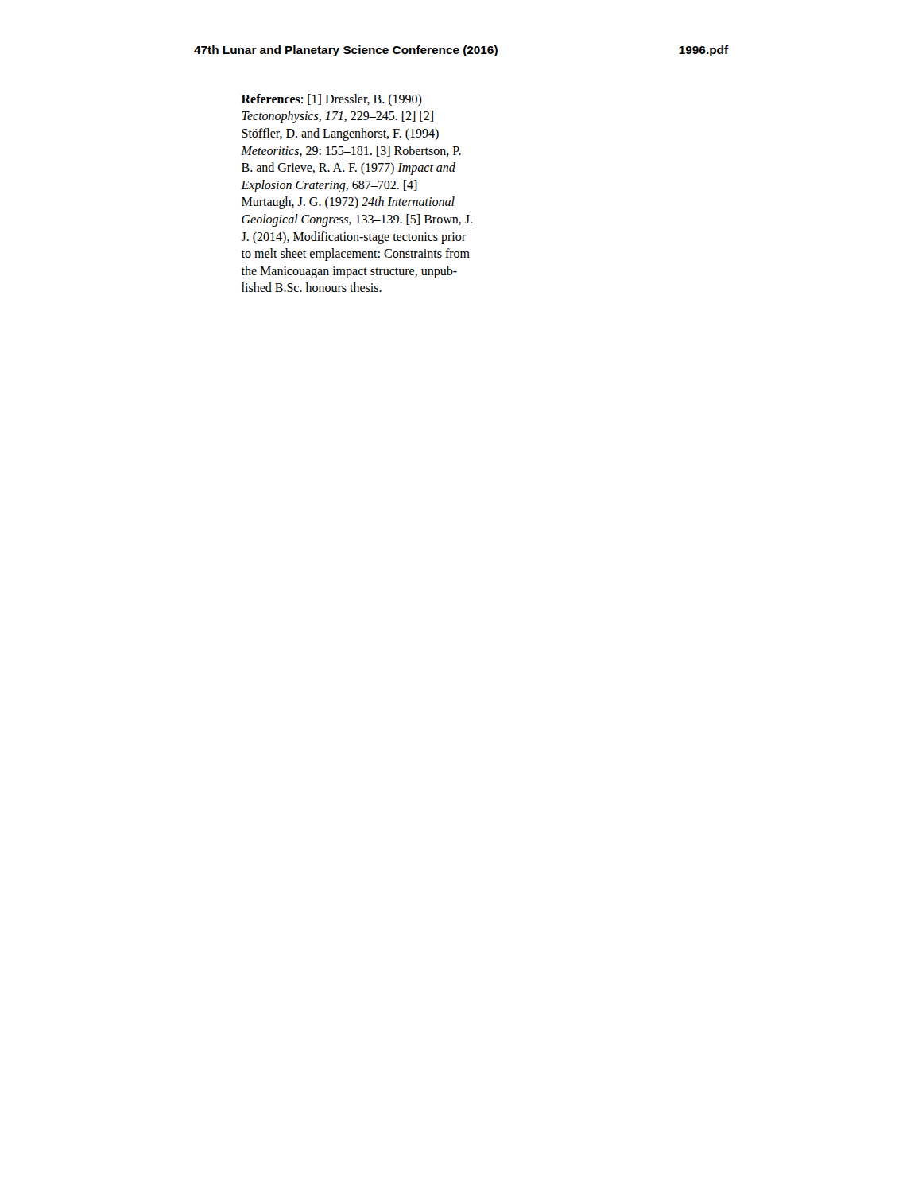47th Lunar and Planetary Science Conference (2016) 1996.pdf
References: [1] Dressler, B. (1990) Tectonophysics, 171, 229–245. [2] [2] Stöffler, D. and Langenhorst, F. (1994) Meteoritics, 29: 155–181. [3] Robertson, P. B. and Grieve, R. A. F. (1977) Impact and Explosion Cratering, 687–702. [4] Murtaugh, J. G. (1972) 24th International Geological Congress, 133–139. [5] Brown, J. J. (2014), Modification-stage tectonics prior to melt sheet emplacement: Constraints from the Manicouagan impact structure, unpublished B.Sc. honours thesis.